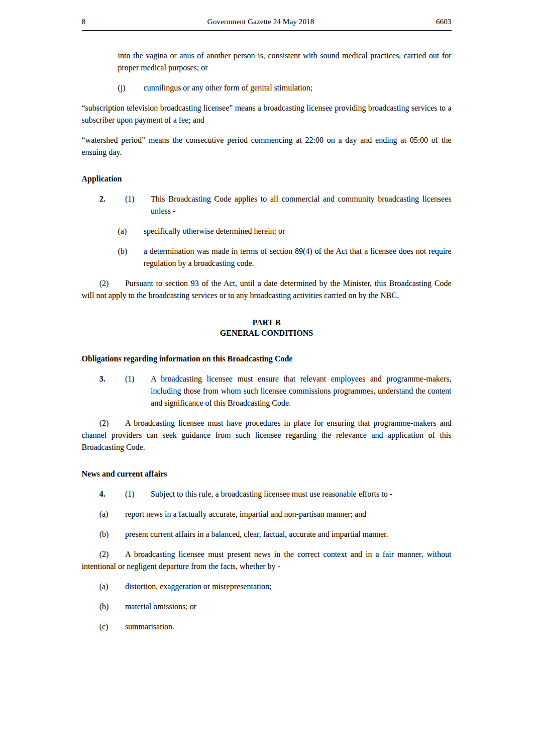8 Government Gazette 24 May 2018 6603
into the vagina or anus of another person is, consistent with sound medical practices, carried out for proper medical purposes; or
(j) cunnilingus or any other form of genital stimulation;
“subscription television broadcasting licensee” means a broadcasting licensee providing broadcasting services to a subscriber upon payment of a fee; and
“watershed period” means the consecutive period commencing at 22:00 on a day and ending at 05:00 of the ensuing day.
Application
2. (1) This Broadcasting Code applies to all commercial and community broadcasting licensees unless -
(a) specifically otherwise determined herein; or
(b) a determination was made in terms of section 89(4) of the Act that a licensee does not require regulation by a broadcasting code.
(2) Pursuant to section 93 of the Act, until a date determined by the Minister, this Broadcasting Code will not apply to the broadcasting services or to any broadcasting activities carried on by the NBC.
PART B GENERAL CONDITIONS
Obligations regarding information on this Broadcasting Code
3. (1) A broadcasting licensee must ensure that relevant employees and programme-makers, including those from whom such licensee commissions programmes, understand the content and significance of this Broadcasting Code.
(2) A broadcasting licensee must have procedures in place for ensuring that programme-makers and channel providers can seek guidance from such licensee regarding the relevance and application of this Broadcasting Code.
News and current affairs
4. (1) Subject to this rule, a broadcasting licensee must use reasonable efforts to -
(a) report news in a factually accurate, impartial and non-partisan manner; and
(b) present current affairs in a balanced, clear, factual, accurate and impartial manner.
(2) A broadcasting licensee must present news in the correct context and in a fair manner, without intentional or negligent departure from the facts, whether by -
(a) distortion, exaggeration or misrepresentation;
(b) material omissions; or
(c) summarisation.